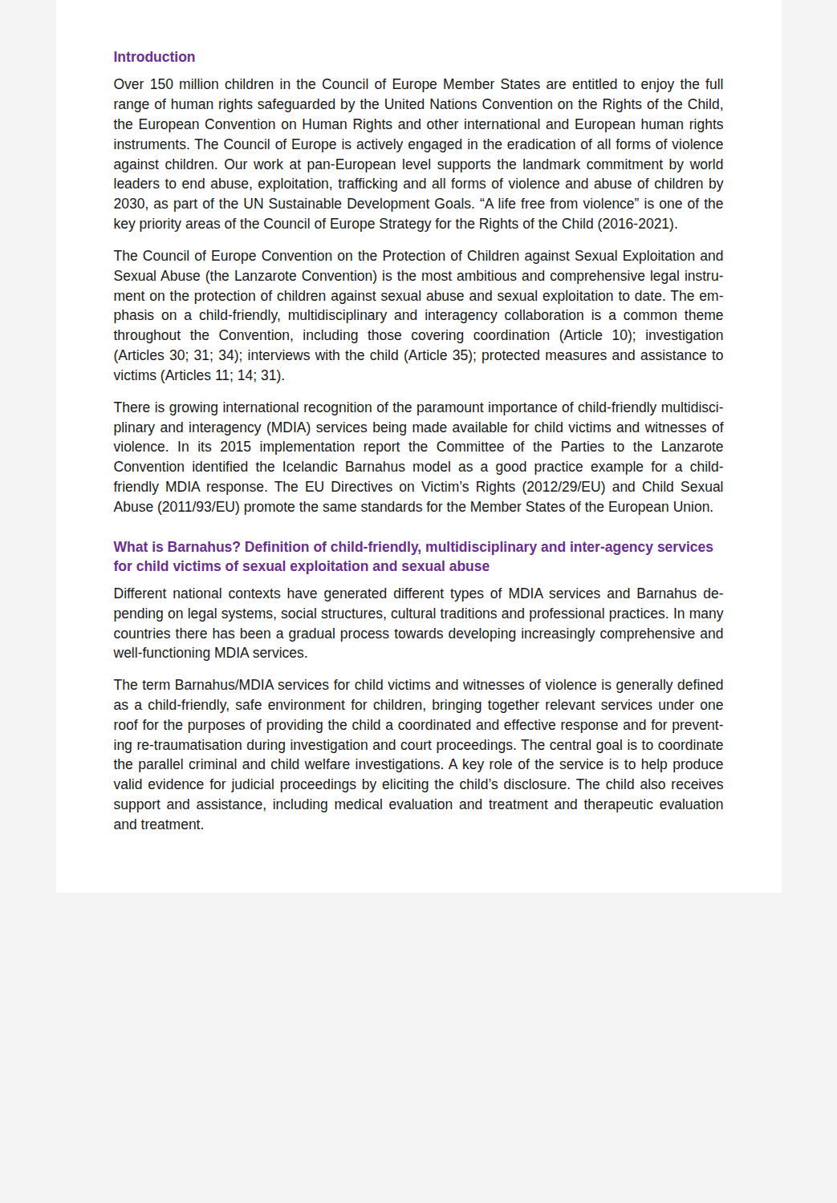Introduction
Over 150 million children in the Council of Europe Member States are entitled to enjoy the full range of human rights safeguarded by the United Nations Convention on the Rights of the Child, the European Convention on Human Rights and other international and European human rights instruments. The Council of Europe is actively engaged in the eradication of all forms of violence against children. Our work at pan-European level supports the landmark commitment by world leaders to end abuse, exploitation, trafficking and all forms of violence and abuse of children by 2030, as part of the UN Sustainable Development Goals. “A life free from violence” is one of the key priority areas of the Council of Europe Strategy for the Rights of the Child (2016-2021).
The Council of Europe Convention on the Protection of Children against Sexual Exploitation and Sexual Abuse (the Lanzarote Convention) is the most ambitious and comprehensive legal instrument on the protection of children against sexual abuse and sexual exploitation to date. The emphasis on a child-friendly, multidisciplinary and interagency collaboration is a common theme throughout the Convention, including those covering coordination (Article 10); investigation (Articles 30; 31; 34); interviews with the child (Article 35); protected measures and assistance to victims (Articles 11; 14; 31).
There is growing international recognition of the paramount importance of child-friendly multidisciplinary and interagency (MDIA) services being made available for child victims and witnesses of violence. In its 2015 implementation report the Committee of the Parties to the Lanzarote Convention identified the Icelandic Barnahus model as a good practice example for a child-friendly MDIA response. The EU Directives on Victim’s Rights (2012/29/EU) and Child Sexual Abuse (2011/93/EU) promote the same standards for the Member States of the European Union.
What is Barnahus? Definition of child-friendly, multidisciplinary and inter-agency services for child victims of sexual exploitation and sexual abuse
Different national contexts have generated different types of MDIA services and Barnahus depending on legal systems, social structures, cultural traditions and professional practices. In many countries there has been a gradual process towards developing increasingly comprehensive and well-functioning MDIA services.
The term Barnahus/MDIA services for child victims and witnesses of violence is generally defined as a child-friendly, safe environment for children, bringing together relevant services under one roof for the purposes of providing the child a coordinated and effective response and for preventing re-traumatisation during investigation and court proceedings. The central goal is to coordinate the parallel criminal and child welfare investigations. A key role of the service is to help produce valid evidence for judicial proceedings by eliciting the child’s disclosure. The child also receives support and assistance, including medical evaluation and treatment and therapeutic evaluation and treatment.